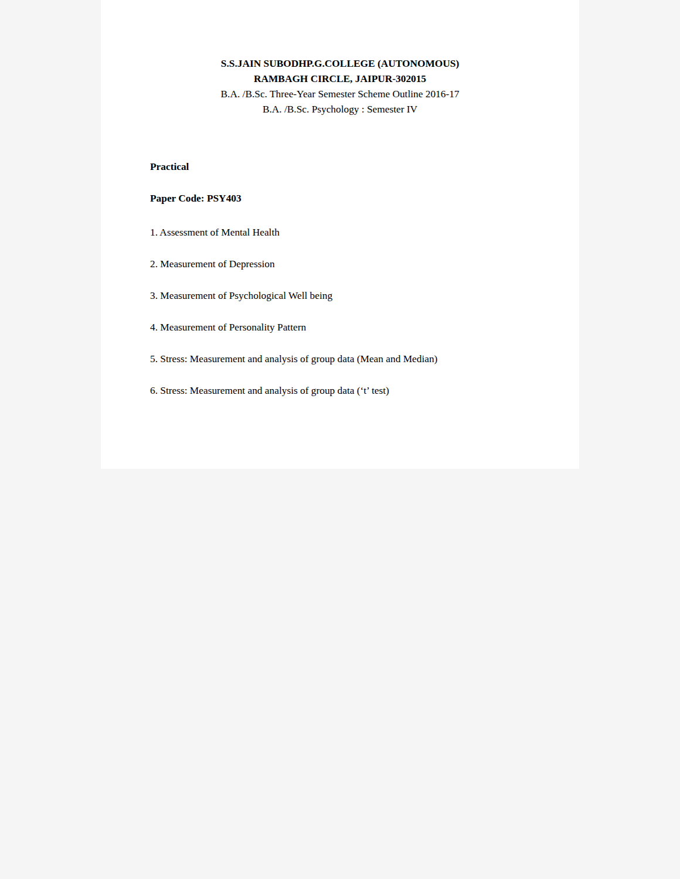S.S.JAIN SUBODHP.G.COLLEGE (AUTONOMOUS)
RAMBAGH CIRCLE, JAIPUR-302015
B.A. /B.Sc. Three-Year Semester Scheme Outline 2016-17
B.A. /B.Sc. Psychology : Semester IV
Practical
Paper Code: PSY403
1. Assessment of Mental Health
2. Measurement of Depression
3. Measurement of Psychological Well being
4. Measurement of Personality Pattern
5. Stress: Measurement and analysis of group data (Mean and Median)
6. Stress: Measurement and analysis of group data (‘t’ test)